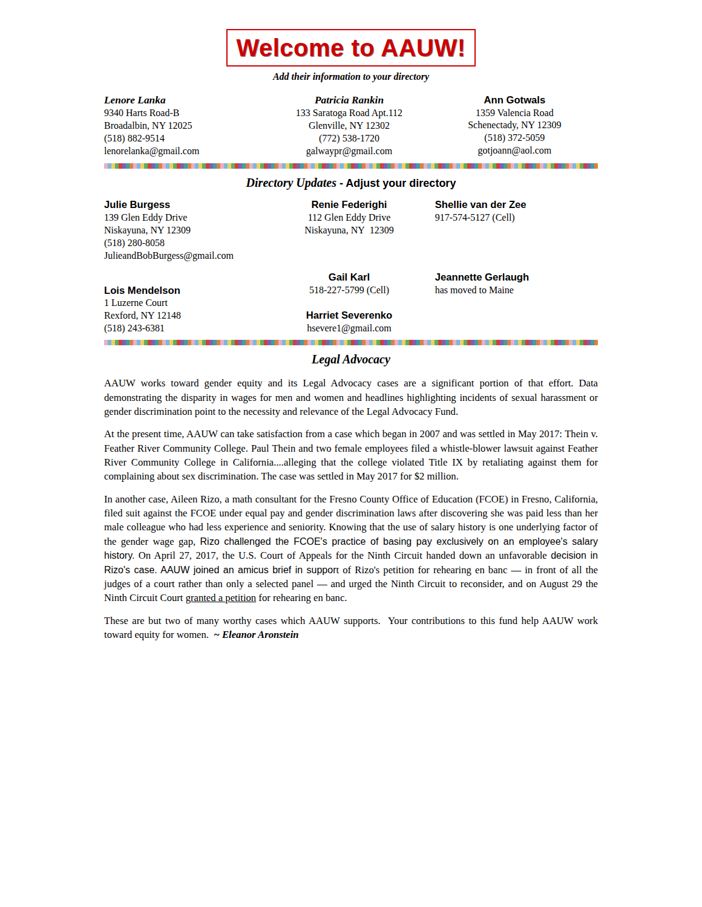Welcome to AAUW!
Add their information to your directory
| Lenore Lanka 9340 Harts Road-B Broadalbin, NY 12025 (518) 882-9514 lenorelanka@gmail.com | Patricia Rankin 133 Saratoga Road Apt.112 Glenville, NY 12302 (772) 538-1720 galwaypr@gmail.com | Ann Gotwals 1359 Valencia Road Schenectady, NY 12309 (518) 372-5059 gotjoann@aol.com |
Directory Updates - Adjust your directory
| Julie Burgess 139 Glen Eddy Drive Niskayuna, NY 12309 (518) 280-8058 JulieandBobBurgess@gmail.com | Renie Federighi 112 Glen Eddy Drive Niskayuna, NY 12309 | Shellie van der Zee 917-574-5127 (Cell) |
| | Gail Karl | Jeannette Gerlaugh |
| Lois Mendelson 1 Luzerne Court Rexford, NY 12148 (518) 243-6381 | 518-227-5799 (Cell) Harriet Severenko hsevere1@gmail.com | has moved to Maine |
Legal Advocacy
AAUW works toward gender equity and its Legal Advocacy cases are a significant portion of that effort. Data demonstrating the disparity in wages for men and women and headlines highlighting incidents of sexual harassment or gender discrimination point to the necessity and relevance of the Legal Advocacy Fund.
At the present time, AAUW can take satisfaction from a case which began in 2007 and was settled in May 2017: Thein v. Feather River Community College. Paul Thein and two female employees filed a whistle-blower lawsuit against Feather River Community College in California....alleging that the college violated Title IX by retaliating against them for complaining about sex discrimination. The case was settled in May 2017 for $2 million.
In another case, Aileen Rizo, a math consultant for the Fresno County Office of Education (FCOE) in Fresno, California, filed suit against the FCOE under equal pay and gender discrimination laws after discovering she was paid less than her male colleague who had less experience and seniority. Knowing that the use of salary history is one underlying factor of the gender wage gap, Rizo challenged the FCOE's practice of basing pay exclusively on an employee's salary history. On April 27, 2017, the U.S. Court of Appeals for the Ninth Circuit handed down an unfavorable decision in Rizo's case. AAUW joined an amicus brief in support of Rizo's petition for rehearing en banc — in front of all the judges of a court rather than only a selected panel — and urged the Ninth Circuit to reconsider, and on August 29 the Ninth Circuit Court granted a petition for rehearing en banc.
These are but two of many worthy cases which AAUW supports. Your contributions to this fund help AAUW work toward equity for women. ~ Eleanor Aronstein